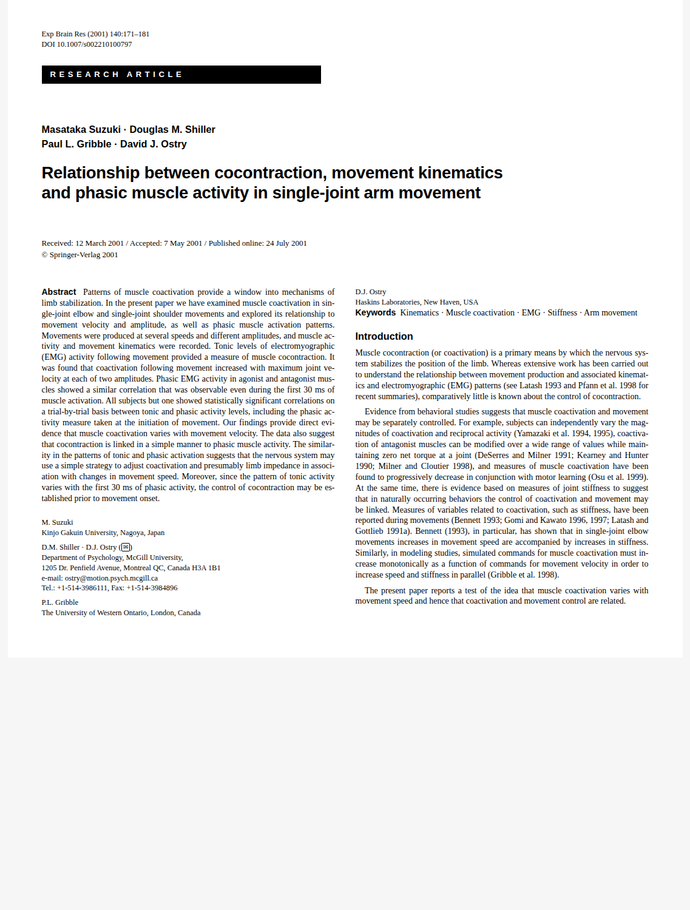Exp Brain Res (2001) 140:171–181
DOI 10.1007/s002210100797
RESEARCH ARTICLE
Masataka Suzuki · Douglas M. Shiller
Paul L. Gribble · David J. Ostry
Relationship between cocontraction, movement kinematics
and phasic muscle activity in single-joint arm movement
Received: 12 March 2001 / Accepted: 7 May 2001 / Published online: 24 July 2001
© Springer-Verlag 2001
Abstract Patterns of muscle coactivation provide a window into mechanisms of limb stabilization. In the present paper we have examined muscle coactivation in single-joint elbow and single-joint shoulder movements and explored its relationship to movement velocity and amplitude, as well as phasic muscle activation patterns. Movements were produced at several speeds and different amplitudes, and muscle activity and movement kinematics were recorded. Tonic levels of electromyographic (EMG) activity following movement provided a measure of muscle cocontraction. It was found that coactivation following movement increased with maximum joint velocity at each of two amplitudes. Phasic EMG activity in agonist and antagonist muscles showed a similar correlation that was observable even during the first 30 ms of muscle activation. All subjects but one showed statistically significant correlations on a trial-by-trial basis between tonic and phasic activity levels, including the phasic activity measure taken at the initiation of movement. Our findings provide direct evidence that muscle coactivation varies with movement velocity. The data also suggest that cocontraction is linked in a simple manner to phasic muscle activity. The similarity in the patterns of tonic and phasic activation suggests that the nervous system may use a simple strategy to adjust coactivation and presumably limb impedance in association with changes in movement speed. Moreover, since the pattern of tonic activity varies with the first 30 ms of phasic activity, the control of cocontraction may be established prior to movement onset.
M. Suzuki
Kinjo Gakuin University, Nagoya, Japan
D.M. Shiller · D.J. Ostry (✉)
Department of Psychology, McGill University,
1205 Dr. Penfield Avenue, Montreal QC, Canada H3A 1B1
e-mail: ostry@motion.psych.mcgill.ca
Tel.: +1-514-3986111, Fax: +1-514-3984896
P.L. Gribble
The University of Western Ontario, London, Canada
D.J. Ostry
Haskins Laboratories, New Haven, USA
Keywords Kinematics · Muscle coactivation · EMG · Stiffness · Arm movement
Introduction
Muscle cocontraction (or coactivation) is a primary means by which the nervous system stabilizes the position of the limb. Whereas extensive work has been carried out to understand the relationship between movement production and associated kinematics and electromyographic (EMG) patterns (see Latash 1993 and Pfann et al. 1998 for recent summaries), comparatively little is known about the control of cocontraction.
Evidence from behavioral studies suggests that muscle coactivation and movement may be separately controlled. For example, subjects can independently vary the magnitudes of coactivation and reciprocal activity (Yamazaki et al. 1994, 1995), coactivation of antagonist muscles can be modified over a wide range of values while maintaining zero net torque at a joint (DeSerres and Milner 1991; Kearney and Hunter 1990; Milner and Cloutier 1998), and measures of muscle coactivation have been found to progressively decrease in conjunction with motor learning (Osu et al. 1999). At the same time, there is evidence based on measures of joint stiffness to suggest that in naturally occurring behaviors the control of coactivation and movement may be linked. Measures of variables related to coactivation, such as stiffness, have been reported during movements (Bennett 1993; Gomi and Kawato 1996, 1997; Latash and Gottlieb 1991a). Bennett (1993), in particular, has shown that in single-joint elbow movements increases in movement speed are accompanied by increases in stiffness. Similarly, in modeling studies, simulated commands for muscle coactivation must increase monotonically as a function of commands for movement velocity in order to increase speed and stiffness in parallel (Gribble et al. 1998).
The present paper reports a test of the idea that muscle coactivation varies with movement speed and hence that coactivation and movement control are related.